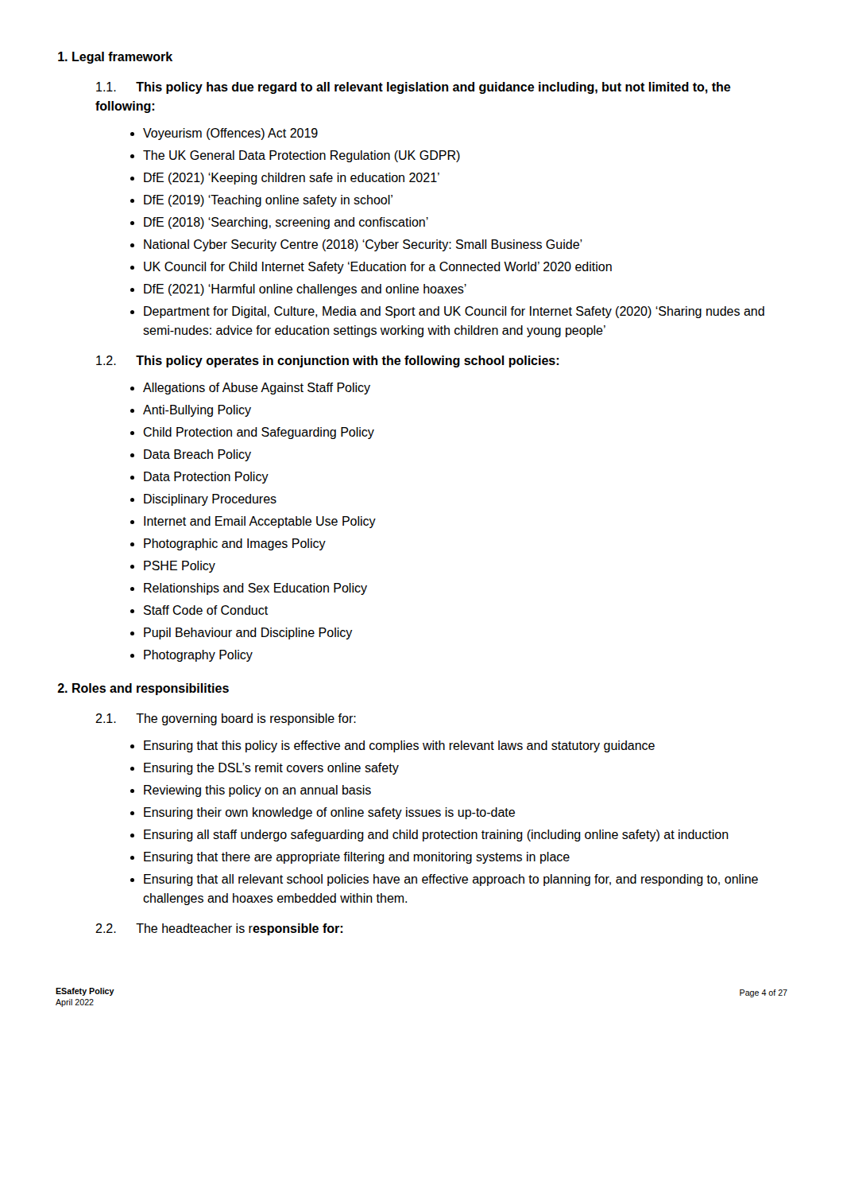Legal framework
1.1. This policy has due regard to all relevant legislation and guidance including, but not limited to, the following:
Voyeurism (Offences) Act 2019
The UK General Data Protection Regulation (UK GDPR)
DfE (2021) ‘Keeping children safe in education 2021’
DfE (2019) ‘Teaching online safety in school’
DfE (2018) ‘Searching, screening and confiscation’
National Cyber Security Centre (2018) ‘Cyber Security: Small Business Guide’
UK Council for Child Internet Safety ‘Education for a Connected World’ 2020 edition
DfE (2021) ‘Harmful online challenges and online hoaxes’
Department for Digital, Culture, Media and Sport and UK Council for Internet Safety (2020) ‘Sharing nudes and semi-nudes: advice for education settings working with children and young people’
1.2. This policy operates in conjunction with the following school policies:
Allegations of Abuse Against Staff Policy
Anti-Bullying Policy
Child Protection and Safeguarding Policy
Data Breach Policy
Data Protection Policy
Disciplinary Procedures
Internet and Email Acceptable Use Policy
Photographic and Images Policy
PSHE Policy
Relationships and Sex Education Policy
Staff Code of Conduct
Pupil Behaviour and Discipline Policy
Photography Policy
Roles and responsibilities
2.1. The governing board is responsible for:
Ensuring that this policy is effective and complies with relevant laws and statutory guidance
Ensuring the DSL’s remit covers online safety
Reviewing this policy on an annual basis
Ensuring their own knowledge of online safety issues is up-to-date
Ensuring all staff undergo safeguarding and child protection training (including online safety) at induction
Ensuring that there are appropriate filtering and monitoring systems in place
Ensuring that all relevant school policies have an effective approach to planning for, and responding to, online challenges and hoaxes embedded within them.
2.2. The headteacher is responsible for:
ESafety Policy
April 2022
Page 4 of 27